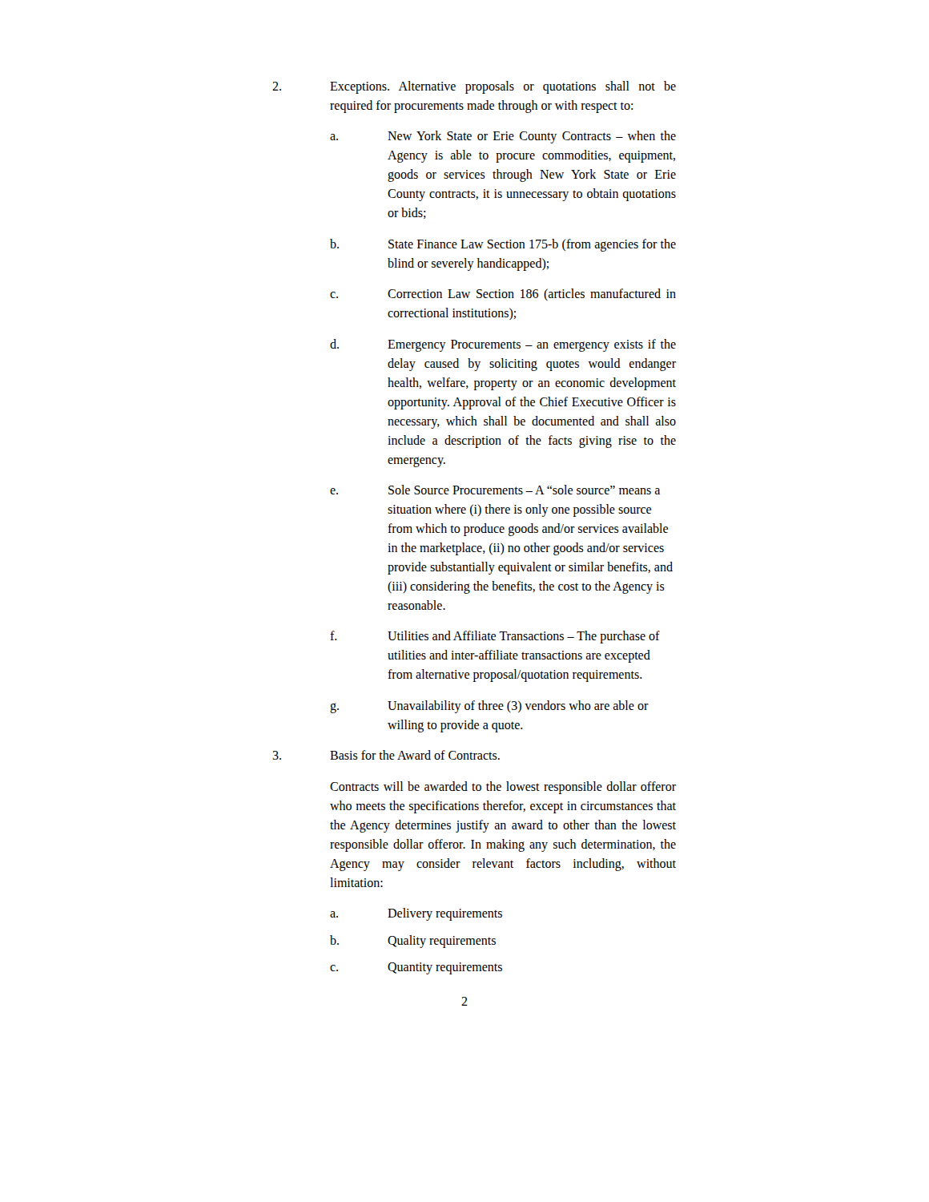2.
Exceptions. Alternative proposals or quotations shall not be required for procurements made through or with respect to:
a.
New York State or Erie County Contracts – when the Agency is able to procure commodities, equipment, goods or services through New York State or Erie County contracts, it is unnecessary to obtain quotations or bids;
b.
State Finance Law Section 175-b (from agencies for the blind or severely handicapped);
c.
Correction Law Section 186 (articles manufactured in correctional institutions);
d.
Emergency Procurements – an emergency exists if the delay caused by soliciting quotes would endanger health, welfare, property or an economic development opportunity. Approval of the Chief Executive Officer is necessary, which shall be documented and shall also include a description of the facts giving rise to the emergency.
e.
Sole Source Procurements – A “sole source” means a situation where (i) there is only one possible source from which to produce goods and/or services available in the marketplace, (ii) no other goods and/or services provide substantially equivalent or similar benefits, and (iii) considering the benefits, the cost to the Agency is reasonable.
f.
Utilities and Affiliate Transactions – The purchase of utilities and inter-affiliate transactions are excepted from alternative proposal/quotation requirements.
g.
Unavailability of three (3) vendors who are able or willing to provide a quote.
3.
Basis for the Award of Contracts.
Contracts will be awarded to the lowest responsible dollar offeror who meets the specifications therefor, except in circumstances that the Agency determines justify an award to other than the lowest responsible dollar offeror. In making any such determination, the Agency may consider relevant factors including, without limitation:
a.
Delivery requirements
b.
Quality requirements
c.
Quantity requirements
2